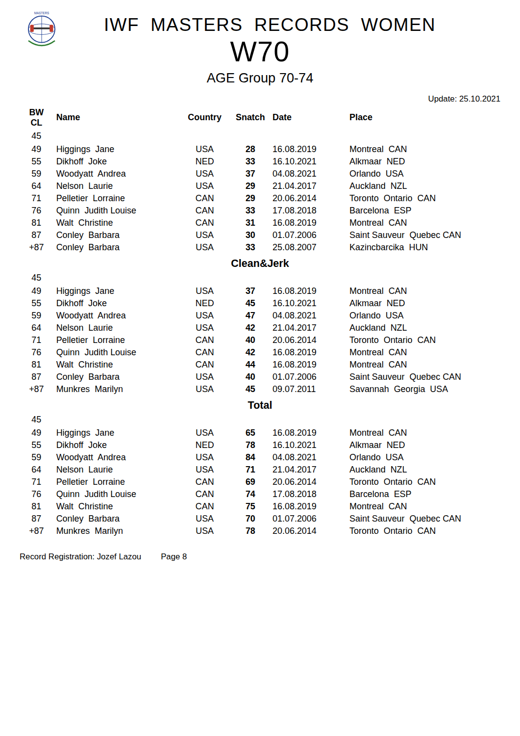MASTERS
IWF MASTERS RECORDS WOMEN
W70
AGE Group 70-74
Update: 25.10.2021
| BW CL | Name | Country | Snatch | Date | Place |
| --- | --- | --- | --- | --- | --- |
| 45 | | | | | |
| 49 | Higgings Jane | USA | 28 | 16.08.2019 | Montreal CAN |
| 55 | Dikhoff Joke | NED | 33 | 16.10.2021 | Alkmaar NED |
| 59 | Woodyatt Andrea | USA | 37 | 04.08.2021 | Orlando USA |
| 64 | Nelson Laurie | USA | 29 | 21.04.2017 | Auckland NZL |
| 71 | Pelletier Lorraine | CAN | 29 | 20.06.2014 | Toronto Ontario CAN |
| 76 | Quinn Judith Louise | CAN | 33 | 17.08.2018 | Barcelona ESP |
| 81 | Walt Christine | CAN | 31 | 16.08.2019 | Montreal CAN |
| 87 | Conley Barbara | USA | 30 | 01.07.2006 | Saint Sauveur Quebec CAN |
| +87 | Conley Barbara | USA | 33 | 25.08.2007 | Kazincbarcika HUN |
| Clean&Jerk |
| 45 | | | | | |
| 49 | Higgings Jane | USA | 37 | 16.08.2019 | Montreal CAN |
| 55 | Dikhoff Joke | NED | 45 | 16.10.2021 | Alkmaar NED |
| 59 | Woodyatt Andrea | USA | 47 | 04.08.2021 | Orlando USA |
| 64 | Nelson Laurie | USA | 42 | 21.04.2017 | Auckland NZL |
| 71 | Pelletier Lorraine | CAN | 40 | 20.06.2014 | Toronto Ontario CAN |
| 76 | Quinn Judith Louise | CAN | 42 | 16.08.2019 | Montreal CAN |
| 81 | Walt Christine | CAN | 44 | 16.08.2019 | Montreal CAN |
| 87 | Conley Barbara | USA | 40 | 01.07.2006 | Saint Sauveur Quebec CAN |
| +87 | Munkres Marilyn | USA | 45 | 09.07.2011 | Savannah Georgia USA |
| Total |
| 45 | | | | | |
| 49 | Higgings Jane | USA | 65 | 16.08.2019 | Montreal CAN |
| 55 | Dikhoff Joke | NED | 78 | 16.10.2021 | Alkmaar NED |
| 59 | Woodyatt Andrea | USA | 84 | 04.08.2021 | Orlando USA |
| 64 | Nelson Laurie | USA | 71 | 21.04.2017 | Auckland NZL |
| 71 | Pelletier Lorraine | CAN | 69 | 20.06.2014 | Toronto Ontario CAN |
| 76 | Quinn Judith Louise | CAN | 74 | 17.08.2018 | Barcelona ESP |
| 81 | Walt Christine | CAN | 75 | 16.08.2019 | Montreal CAN |
| 87 | Conley Barbara | USA | 70 | 01.07.2006 | Saint Sauveur Quebec CAN |
| +87 | Munkres Marilyn | USA | 78 | 20.06.2014 | Toronto Ontario CAN |
Record Registration: Jozef Lazou Page 8